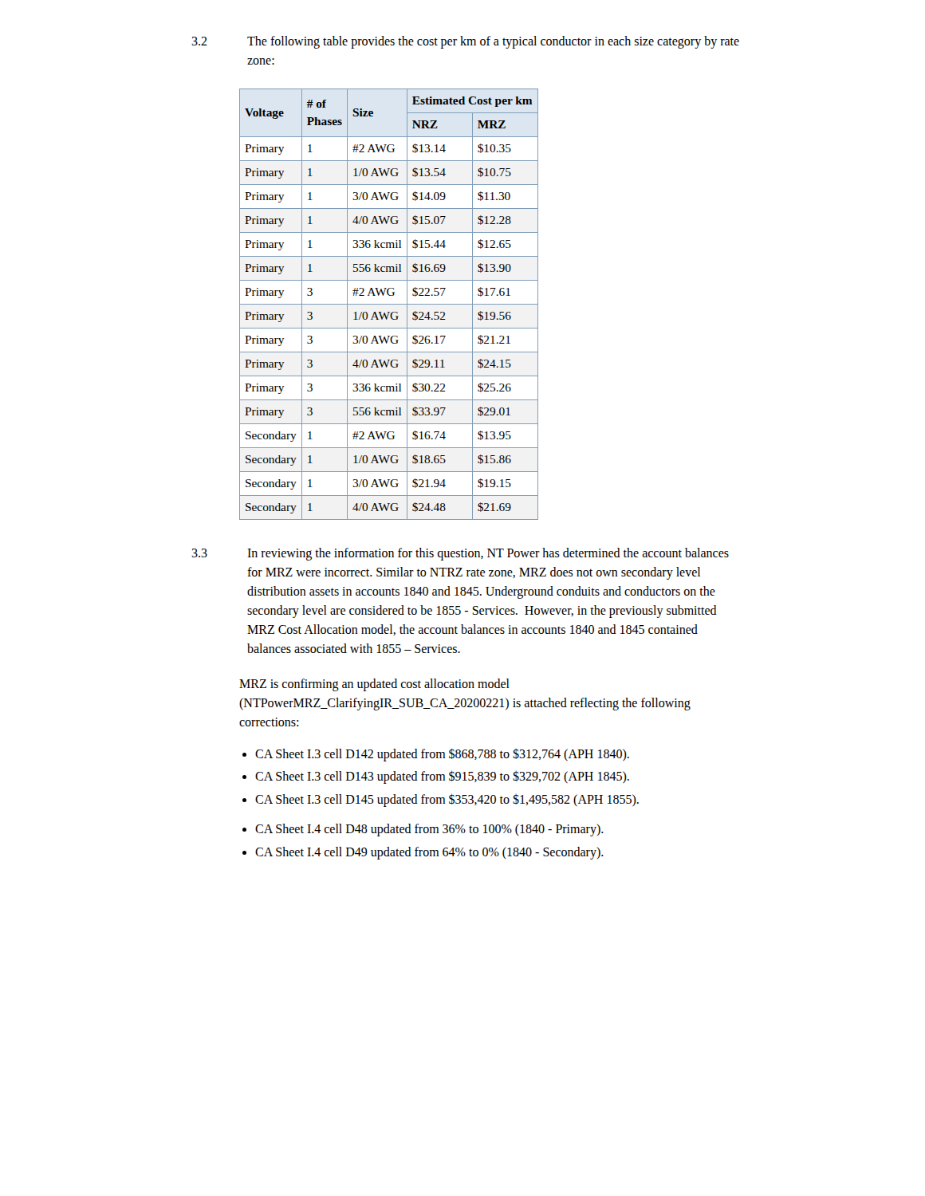3.2
The following table provides the cost per km of a typical conductor in each size category by rate zone:
| Voltage | # of Phases | Size | Estimated Cost per km |
| --- | --- | --- | --- |
| NRZ | MRZ |
| Primary | 1 | #2 AWG | $13.14 | $10.35 |
| Primary | 1 | 1/0 AWG | $13.54 | $10.75 |
| Primary | 1 | 3/0 AWG | $14.09 | $11.30 |
| Primary | 1 | 4/0 AWG | $15.07 | $12.28 |
| Primary | 1 | 336 kcmil | $15.44 | $12.65 |
| Primary | 1 | 556 kcmil | $16.69 | $13.90 |
| Primary | 3 | #2 AWG | $22.57 | $17.61 |
| Primary | 3 | 1/0 AWG | $24.52 | $19.56 |
| Primary | 3 | 3/0 AWG | $26.17 | $21.21 |
| Primary | 3 | 4/0 AWG | $29.11 | $24.15 |
| Primary | 3 | 336 kcmil | $30.22 | $25.26 |
| Primary | 3 | 556 kcmil | $33.97 | $29.01 |
| Secondary | 1 | #2 AWG | $16.74 | $13.95 |
| Secondary | 1 | 1/0 AWG | $18.65 | $15.86 |
| Secondary | 1 | 3/0 AWG | $21.94 | $19.15 |
| Secondary | 1 | 4/0 AWG | $24.48 | $21.69 |
3.3
In reviewing the information for this question, NT Power has determined the account balances for MRZ were incorrect. Similar to NTRZ rate zone, MRZ does not own secondary level distribution assets in accounts 1840 and 1845. Underground conduits and conductors on the secondary level are considered to be 1855 - Services. However, in the previously submitted MRZ Cost Allocation model, the account balances in accounts 1840 and 1845 contained balances associated with 1855 – Services.
MRZ is confirming an updated cost allocation model (NTPowerMRZ_ClarifyingIR_SUB_CA_20200221) is attached reflecting the following corrections:
CA Sheet I.3 cell D142 updated from $868,788 to $312,764 (APH 1840).
CA Sheet I.3 cell D143 updated from $915,839 to $329,702 (APH 1845).
CA Sheet I.3 cell D145 updated from $353,420 to $1,495,582 (APH 1855).
CA Sheet I.4 cell D48 updated from 36% to 100% (1840 - Primary).
CA Sheet I.4 cell D49 updated from 64% to 0% (1840 - Secondary).